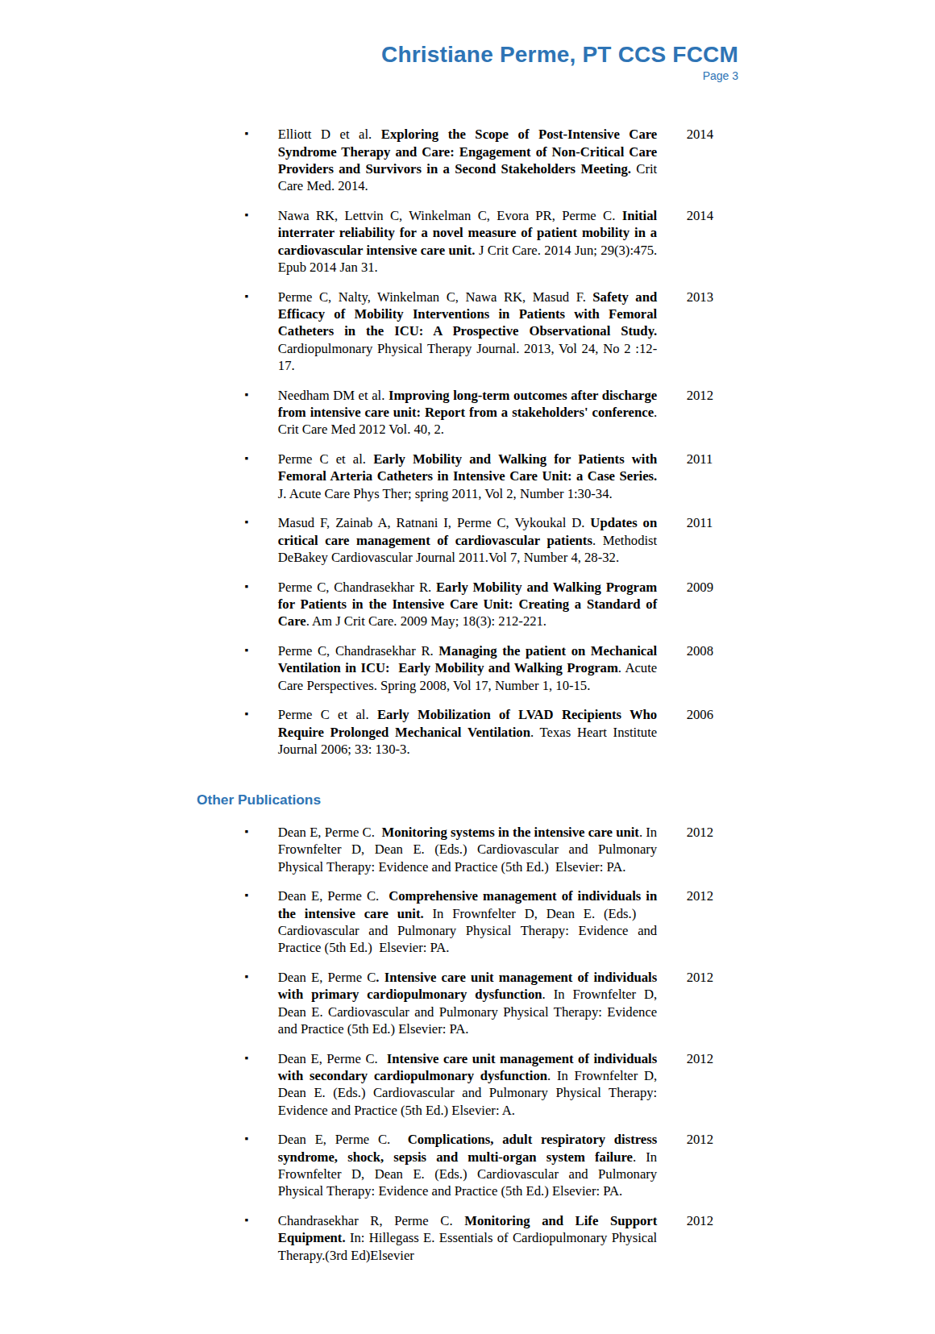Christiane Perme, PT CCS FCCM
Page 3
Elliott D et al. Exploring the Scope of Post-Intensive Care Syndrome Therapy and Care: Engagement of Non-Critical Care Providers and Survivors in a Second Stakeholders Meeting. Crit Care Med. 2014. 2014
Nawa RK, Lettvin C, Winkelman C, Evora PR, Perme C. Initial interrater reliability for a novel measure of patient mobility in a cardiovascular intensive care unit. J Crit Care. 2014 Jun; 29(3):475. Epub 2014 Jan 31. 2014
Perme C, Nalty, Winkelman C, Nawa RK, Masud F. Safety and Efficacy of Mobility Interventions in Patients with Femoral Catheters in the ICU: A Prospective Observational Study. Cardiopulmonary Physical Therapy Journal. 2013, Vol 24, No 2 :12-17. 2013
Needham DM et al. Improving long-term outcomes after discharge from intensive care unit: Report from a stakeholders' conference. Crit Care Med 2012 Vol. 40, 2. 2012
Perme C et al. Early Mobility and Walking for Patients with Femoral Arteria Catheters in Intensive Care Unit: a Case Series. J. Acute Care Phys Ther; spring 2011, Vol 2, Number 1:30-34. 2011
Masud F, Zainab A, Ratnani I, Perme C, Vykoukal D. Updates on critical care management of cardiovascular patients. Methodist DeBakey Cardiovascular Journal 2011.Vol 7, Number 4, 28-32. 2011
Perme C, Chandrasekhar R. Early Mobility and Walking Program for Patients in the Intensive Care Unit: Creating a Standard of Care. Am J Crit Care. 2009 May; 18(3): 212-221. 2009
Perme C, Chandrasekhar R. Managing the patient on Mechanical Ventilation in ICU: Early Mobility and Walking Program. Acute Care Perspectives. Spring 2008, Vol 17, Number 1, 10-15. 2008
Perme C et al. Early Mobilization of LVAD Recipients Who Require Prolonged Mechanical Ventilation. Texas Heart Institute Journal 2006; 33: 130-3. 2006
Other Publications
Dean E, Perme C. Monitoring systems in the intensive care unit. In Frownfelter D, Dean E. (Eds.) Cardiovascular and Pulmonary Physical Therapy: Evidence and Practice (5th Ed.) Elsevier: PA. 2012
Dean E, Perme C. Comprehensive management of individuals in the intensive care unit. In Frownfelter D, Dean E. (Eds.) Cardiovascular and Pulmonary Physical Therapy: Evidence and Practice (5th Ed.) Elsevier: PA. 2012
Dean E, Perme C. Intensive care unit management of individuals with primary cardiopulmonary dysfunction. In Frownfelter D, Dean E. Cardiovascular and Pulmonary Physical Therapy: Evidence and Practice (5th Ed.) Elsevier: PA. 2012
Dean E, Perme C. Intensive care unit management of individuals with secondary cardiopulmonary dysfunction. In Frownfelter D, Dean E. (Eds.) Cardiovascular and Pulmonary Physical Therapy: Evidence and Practice (5th Ed.) Elsevier: A. 2012
Dean E, Perme C. Complications, adult respiratory distress syndrome, shock, sepsis and multi-organ system failure. In Frownfelter D, Dean E. (Eds.) Cardiovascular and Pulmonary Physical Therapy: Evidence and Practice (5th Ed.) Elsevier: PA. 2012
Chandrasekhar R, Perme C. Monitoring and Life Support Equipment. In: Hillegass E. Essentials of Cardiopulmonary Physical Therapy.(3rd Ed)Elsevier 2012